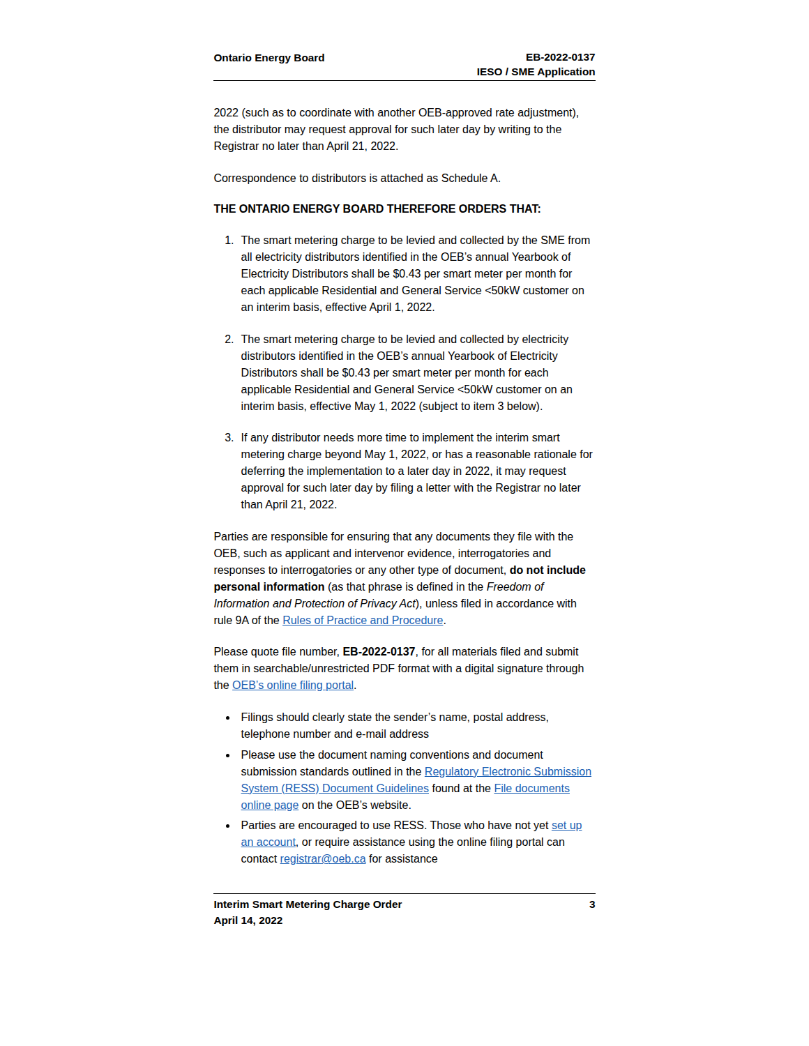Ontario Energy Board
EB-2022-0137
IESO / SME Application
2022 (such as to coordinate with another OEB-approved rate adjustment), the distributor may request approval for such later day by writing to the Registrar no later than April 21, 2022.
Correspondence to distributors is attached as Schedule A.
THE ONTARIO ENERGY BOARD THEREFORE ORDERS THAT:
The smart metering charge to be levied and collected by the SME from all electricity distributors identified in the OEB’s annual Yearbook of Electricity Distributors shall be $0.43 per smart meter per month for each applicable Residential and General Service <50kW customer on an interim basis, effective April 1, 2022.
The smart metering charge to be levied and collected by electricity distributors identified in the OEB’s annual Yearbook of Electricity Distributors shall be $0.43 per smart meter per month for each applicable Residential and General Service <50kW customer on an interim basis, effective May 1, 2022 (subject to item 3 below).
If any distributor needs more time to implement the interim smart metering charge beyond May 1, 2022, or has a reasonable rationale for deferring the implementation to a later day in 2022, it may request approval for such later day by filing a letter with the Registrar no later than April 21, 2022.
Parties are responsible for ensuring that any documents they file with the OEB, such as applicant and intervenor evidence, interrogatories and responses to interrogatories or any other type of document, do not include personal information (as that phrase is defined in the Freedom of Information and Protection of Privacy Act), unless filed in accordance with rule 9A of the Rules of Practice and Procedure.
Please quote file number, EB-2022-0137, for all materials filed and submit them in searchable/unrestricted PDF format with a digital signature through the OEB’s online filing portal.
Filings should clearly state the sender’s name, postal address, telephone number and e-mail address
Please use the document naming conventions and document submission standards outlined in the Regulatory Electronic Submission System (RESS) Document Guidelines found at the File documents online page on the OEB’s website.
Parties are encouraged to use RESS. Those who have not yet set up an account, or require assistance using the online filing portal can contact registrar@oeb.ca for assistance
Interim Smart Metering Charge Order
April 14, 2022
3